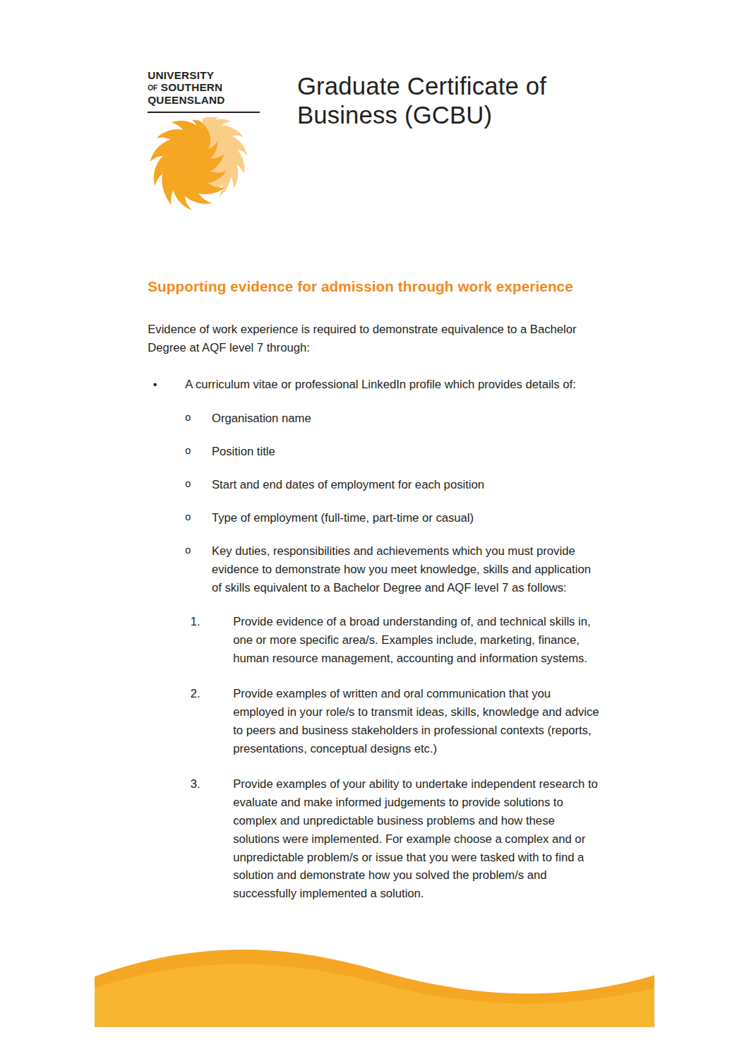University
of Southern
Queensland
Graduate Certificate of Business (GCBU)
Supporting evidence for admission through work experience
Evidence of work experience is required to demonstrate equivalence to a Bachelor Degree at AQF level 7 through:
A curriculum vitae or professional LinkedIn profile which provides details of:
Organisation name
Position title
Start and end dates of employment for each position
Type of employment (full-time, part-time or casual)
Key duties, responsibilities and achievements which you must provide evidence to demonstrate how you meet knowledge, skills and application of skills equivalent to a Bachelor Degree and AQF level 7 as follows:
Provide evidence of a broad understanding of, and technical skills in, one or more specific area/s. Examples include, marketing, finance, human resource management, accounting and information systems.
Provide examples of written and oral communication that you employed in your role/s to transmit ideas, skills, knowledge and advice to peers and business stakeholders in professional contexts (reports, presentations, conceptual designs etc.)
Provide examples of your ability to undertake independent research to evaluate and make informed judgements to provide solutions to complex and unpredictable business problems and how these solutions were implemented. For example choose a complex and or unpredictable problem/s or issue that you were tasked with to find a solution and demonstrate how you solved the problem/s and successfully implemented a solution.